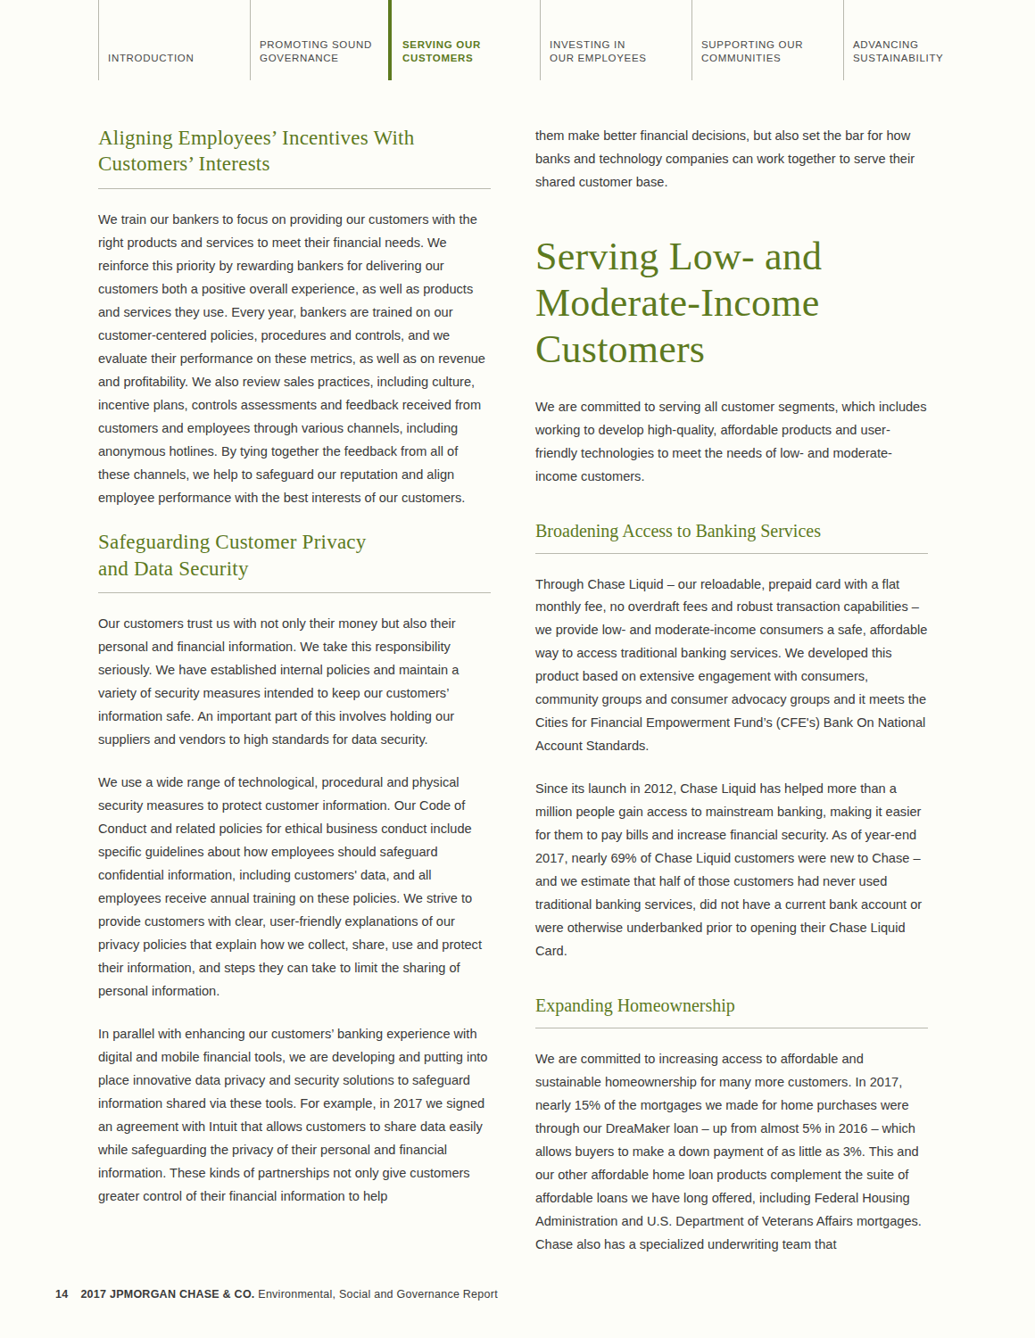Introduction
Promoting Sound
Governance
Serving Our
Customers
Investing in
Our Employees
Supporting Our
Communities
Advancing
Sustainability
Aligning Employees’ Incentives With
Customers’ Interests
We train our bankers to focus on providing our customers with the right products and services to meet their financial needs. We reinforce this priority by rewarding bankers for delivering our customers both a positive overall experience, as well as products and services they use. Every year, bankers are trained on our customer-centered policies, procedures and controls, and we evaluate their performance on these metrics, as well as on revenue and profitability. We also review sales practices, including culture, incentive plans, controls assessments and feedback received from customers and employees through various channels, including anonymous hotlines. By tying together the feedback from all of these channels, we help to safeguard our reputation and align employee performance with the best interests of our customers.
Safeguarding Customer Privacy
and Data Security
Our customers trust us with not only their money but also their personal and financial information. We take this responsibility seriously. We have established internal policies and maintain a variety of security measures intended to keep our customers’ information safe. An important part of this involves holding our suppliers and vendors to high standards for data security.
We use a wide range of technological, procedural and physical security measures to protect customer information. Our Code of Conduct and related policies for ethical business conduct include specific guidelines about how employees should safeguard confidential information, including customers' data, and all employees receive annual training on these policies. We strive to provide customers with clear, user-friendly explanations of our privacy policies that explain how we collect, share, use and protect their information, and steps they can take to limit the sharing of personal information.
In parallel with enhancing our customers’ banking experience with digital and mobile financial tools, we are developing and putting into place innovative data privacy and security solutions to safeguard information shared via these tools. For example, in 2017 we signed an agreement with Intuit that allows customers to share data easily while safeguarding the privacy of their personal and financial information. These kinds of partnerships not only give customers greater control of their financial information to help
them make better financial decisions, but also set the bar for how banks and technology companies can work together to serve their shared customer base.
Serving Low- and
Moderate-Income
Customers
We are committed to serving all customer segments, which includes working to develop high-quality, affordable products and user-friendly technologies to meet the needs of low- and moderate-income customers.
Broadening Access to Banking Services
Through Chase Liquid – our reloadable, prepaid card with a flat monthly fee, no overdraft fees and robust transaction capabilities – we provide low- and moderate-income consumers a safe, affordable way to access traditional banking services. We developed this product based on extensive engagement with consumers, community groups and consumer advocacy groups and it meets the Cities for Financial Empowerment Fund’s (CFE's) Bank On National Account Standards.
Since its launch in 2012, Chase Liquid has helped more than a million people gain access to mainstream banking, making it easier for them to pay bills and increase financial security. As of year-end 2017, nearly 69% of Chase Liquid customers were new to Chase – and we estimate that half of those customers had never used traditional banking services, did not have a current bank account or were otherwise underbanked prior to opening their Chase Liquid Card.
Expanding Homeownership
We are committed to increasing access to affordable and sustainable homeownership for many more customers. In 2017, nearly 15% of the mortgages we made for home purchases were through our DreaMaker loan – up from almost 5% in 2016 – which allows buyers to make a down payment of as little as 3%. This and our other affordable home loan products complement the suite of affordable loans we have long offered, including Federal Housing Administration and U.S. Department of Veterans Affairs mortgages. Chase also has a specialized underwriting team that
142017 JPMORGAN CHASE & CO. Environmental, Social and Governance Report